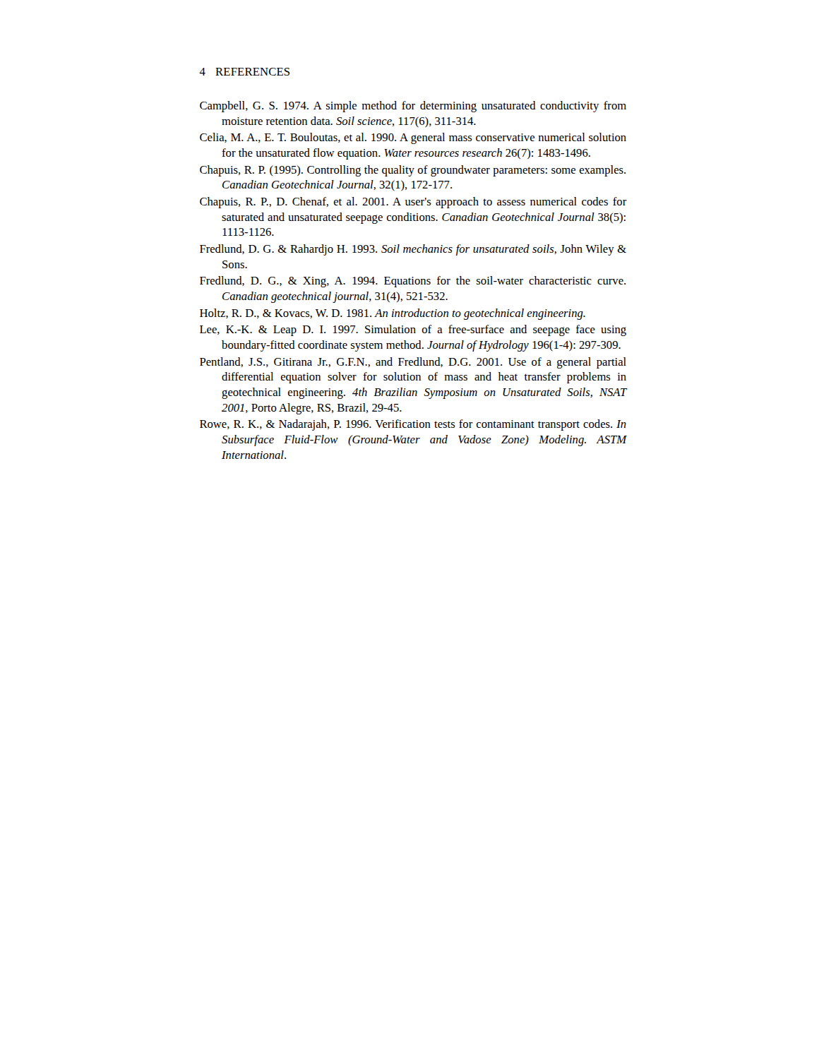4 REFERENCES
Campbell, G. S. 1974. A simple method for determining unsaturated conductivity from moisture retention data. Soil science, 117(6), 311-314.
Celia, M. A., E. T. Bouloutas, et al. 1990. A general mass conservative numerical solution for the unsaturated flow equation. Water resources research 26(7): 1483-1496.
Chapuis, R. P. (1995). Controlling the quality of groundwater parameters: some examples. Canadian Geotechnical Journal, 32(1), 172-177.
Chapuis, R. P., D. Chenaf, et al. 2001. A user's approach to assess numerical codes for saturated and unsaturated seepage conditions. Canadian Geotechnical Journal 38(5): 1113-1126.
Fredlund, D. G. & Rahardjo H. 1993. Soil mechanics for unsaturated soils, John Wiley & Sons.
Fredlund, D. G., & Xing, A. 1994. Equations for the soil-water characteristic curve. Canadian geotechnical journal, 31(4), 521-532.
Holtz, R. D., & Kovacs, W. D. 1981. An introduction to geotechnical engineering.
Lee, K.-K. & Leap D. I. 1997. Simulation of a free-surface and seepage face using boundary-fitted coordinate system method. Journal of Hydrology 196(1-4): 297-309.
Pentland, J.S., Gitirana Jr., G.F.N., and Fredlund, D.G. 2001. Use of a general partial differential equation solver for solution of mass and heat transfer problems in geotechnical engineering. 4th Brazilian Symposium on Unsaturated Soils, NSAT 2001, Porto Alegre, RS, Brazil, 29-45.
Rowe, R. K., & Nadarajah, P. 1996. Verification tests for contaminant transport codes. In Subsurface Fluid-Flow (Ground-Water and Vadose Zone) Modeling. ASTM International.